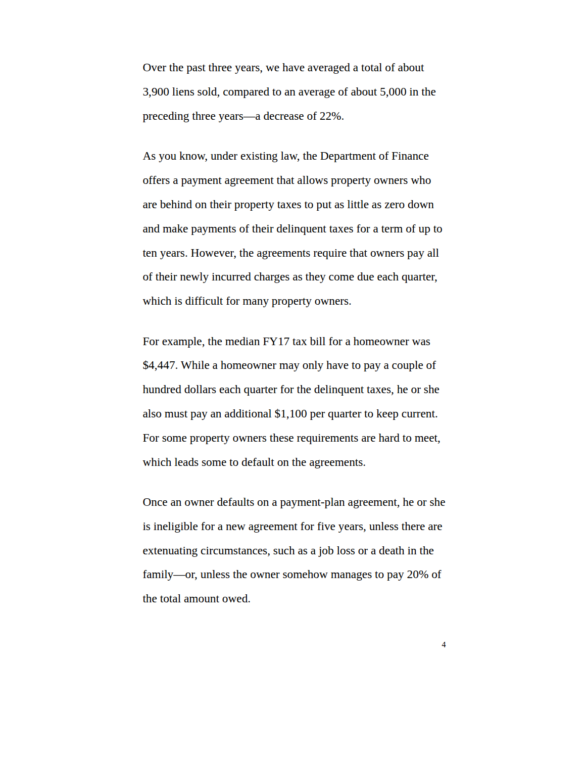Over the past three years, we have averaged a total of about 3,900 liens sold, compared to an average of about 5,000 in the preceding three years—a decrease of 22%.
As you know, under existing law, the Department of Finance offers a payment agreement that allows property owners who are behind on their property taxes to put as little as zero down and make payments of their delinquent taxes for a term of up to ten years. However, the agreements require that owners pay all of their newly incurred charges as they come due each quarter, which is difficult for many property owners.
For example, the median FY17 tax bill for a homeowner was $4,447. While a homeowner may only have to pay a couple of hundred dollars each quarter for the delinquent taxes, he or she also must pay an additional $1,100 per quarter to keep current. For some property owners these requirements are hard to meet, which leads some to default on the agreements.
Once an owner defaults on a payment-plan agreement, he or she is ineligible for a new agreement for five years, unless there are extenuating circumstances, such as a job loss or a death in the family—or, unless the owner somehow manages to pay 20% of the total amount owed.
4